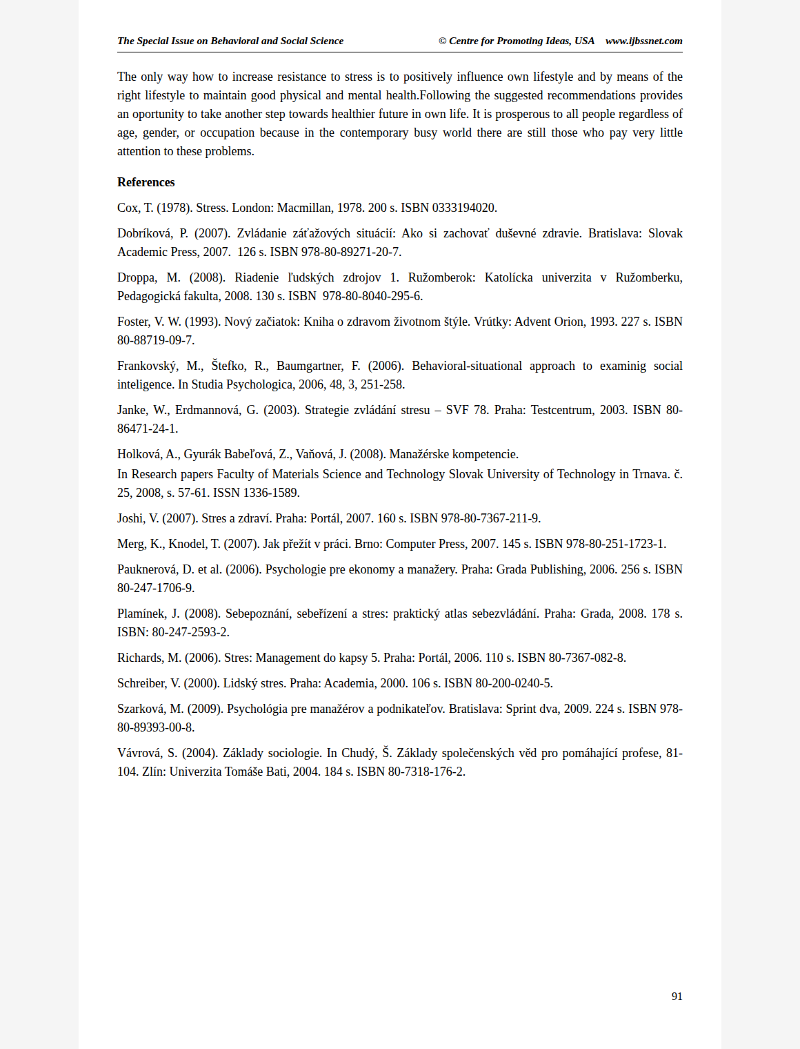The Special Issue on Behavioral and Social Science © Centre for Promoting Ideas, USA www.ijbssnet.com
The only way how to increase resistance to stress is to positively influence own lifestyle and by means of the right lifestyle to maintain good physical and mental health.Following the suggested recommendations provides an oportunity to take another step towards healthier future in own life. It is prosperous to all people regardless of age, gender, or occupation because in the contemporary busy world there are still those who pay very little attention to these problems.
References
Cox, T. (1978). Stress. London: Macmillan, 1978. 200 s. ISBN 0333194020.
Dobríková, P. (2007). Zvládanie záťažových situácií: Ako si zachovať duševné zdravie. Bratislava: Slovak Academic Press, 2007. 126 s. ISBN 978-80-89271-20-7.
Droppa, M. (2008). Riadenie ľudských zdrojov 1. Ružomberok: Katolícka univerzita v Ružomberku, Pedagogická fakulta, 2008. 130 s. ISBN 978-80-8040-295-6.
Foster, V. W. (1993). Nový začiatok: Kniha o zdravom životnom štýle. Vrútky: Advent Orion, 1993. 227 s. ISBN 80-88719-09-7.
Frankovský, M., Štefko, R., Baumgartner, F. (2006). Behavioral-situational approach to examinig social inteligence. In Studia Psychologica, 2006, 48, 3, 251-258.
Janke, W., Erdmannová, G. (2003). Strategie zvládání stresu – SVF 78. Praha: Testcentrum, 2003. ISBN 80-86471-24-1.
Holková, A., Gyurák Babeľová, Z., Vaňová, J. (2008). Manažérske kompetencie.
In Research papers Faculty of Materials Science and Technology Slovak University of Technology in Trnava. č. 25, 2008, s. 57-61. ISSN 1336-1589.
Joshi, V. (2007). Stres a zdraví. Praha: Portál, 2007. 160 s. ISBN 978-80-7367-211-9.
Merg, K., Knodel, T. (2007). Jak přežít v práci. Brno: Computer Press, 2007. 145 s. ISBN 978-80-251-1723-1.
Pauknerová, D. et al. (2006). Psychologie pre ekonomy a manažery. Praha: Grada Publishing, 2006. 256 s. ISBN 80-247-1706-9.
Plamínek, J. (2008). Sebepoznání, sebeřízení a stres: praktický atlas sebezvládání. Praha: Grada, 2008. 178 s. ISBN: 80-247-2593-2.
Richards, M. (2006). Stres: Management do kapsy 5. Praha: Portál, 2006. 110 s. ISBN 80-7367-082-8.
Schreiber, V. (2000). Lidský stres. Praha: Academia, 2000. 106 s. ISBN 80-200-0240-5.
Szarková, M. (2009). Psychológia pre manažérov a podnikateľov. Bratislava: Sprint dva, 2009. 224 s. ISBN 978-80-89393-00-8.
Vávrová, S. (2004). Základy sociologie. In Chudý, Š. Základy společenských věd pro pomáhající profese, 81-104. Zlín: Univerzita Tomáše Bati, 2004. 184 s. ISBN 80-7318-176-2.
91